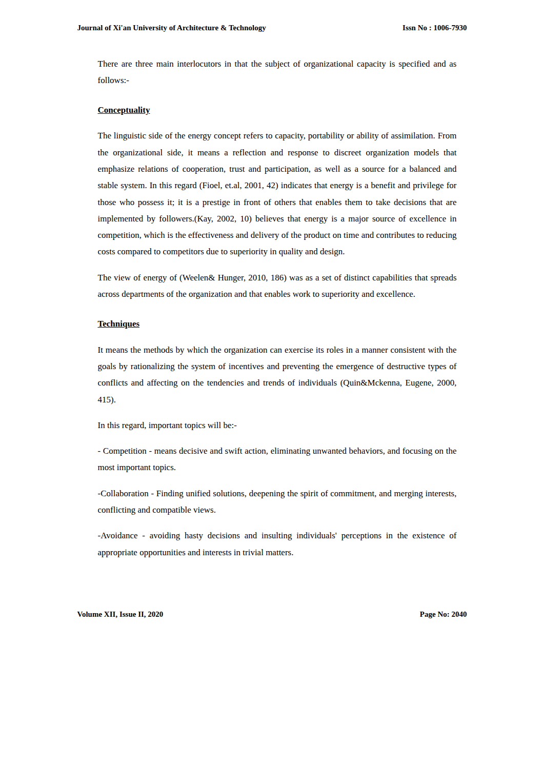Journal of Xi'an University of Architecture & Technology
Issn No : 1006-7930
There are three main interlocutors in that the subject of organizational capacity is specified and as follows:-
Conceptuality
The linguistic side of the energy concept refers to capacity, portability or ability of assimilation. From the organizational side, it means a reflection and response to discreet organization models that emphasize relations of cooperation, trust and participation, as well as a source for a balanced and stable system. In this regard (Fioel, et.al, 2001, 42) indicates that energy is a benefit and privilege for those who possess it; it is a prestige in front of others that enables them to take decisions that are implemented by followers.(Kay, 2002, 10) believes that energy is a major source of excellence in competition, which is the effectiveness and delivery of the product on time and contributes to reducing costs compared to competitors due to superiority in quality and design.
The view of energy of (Weelen& Hunger, 2010, 186) was as a set of distinct capabilities that spreads across departments of the organization and that enables work to superiority and excellence.
Techniques
It means the methods by which the organization can exercise its roles in a manner consistent with the goals by rationalizing the system of incentives and preventing the emergence of destructive types of conflicts and affecting on the tendencies and trends of individuals (Quin&Mckenna, Eugene, 2000, 415).
In this regard, important topics will be:-
- Competition - means decisive and swift action, eliminating unwanted behaviors, and focusing on the most important topics.
-Collaboration - Finding unified solutions, deepening the spirit of commitment, and merging interests, conflicting and compatible views.
-Avoidance - avoiding hasty decisions and insulting individuals' perceptions in the existence of appropriate opportunities and interests in trivial matters.
Volume XII, Issue II, 2020
Page No: 2040